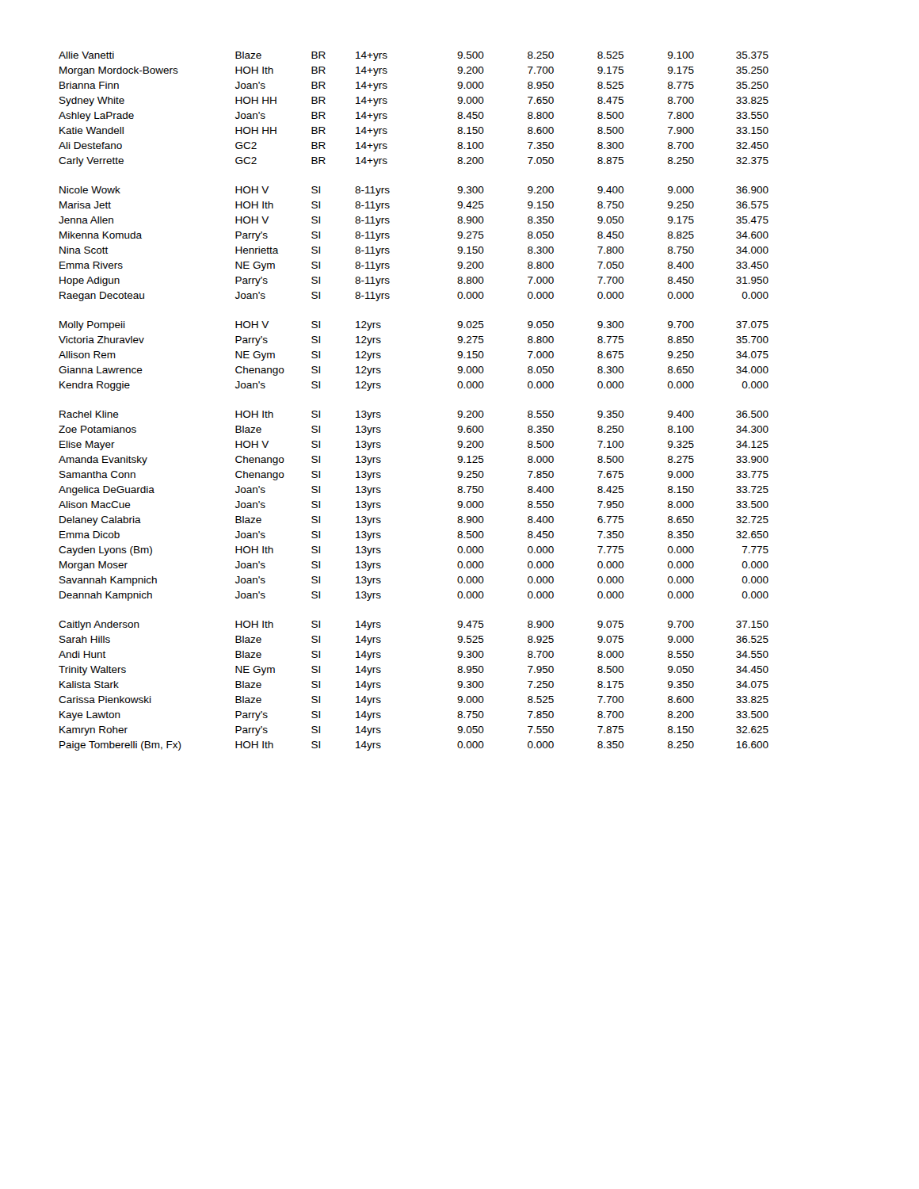| Allie Vanetti | Blaze | BR | 14+yrs | 9.500 | 8.250 | 8.525 | 9.100 | 35.375 |
| Morgan Mordock-Bowers | HOH Ith | BR | 14+yrs | 9.200 | 7.700 | 9.175 | 9.175 | 35.250 |
| Brianna Finn | Joan's | BR | 14+yrs | 9.000 | 8.950 | 8.525 | 8.775 | 35.250 |
| Sydney White | HOH HH | BR | 14+yrs | 9.000 | 7.650 | 8.475 | 8.700 | 33.825 |
| Ashley LaPrade | Joan's | BR | 14+yrs | 8.450 | 8.800 | 8.500 | 7.800 | 33.550 |
| Katie Wandell | HOH HH | BR | 14+yrs | 8.150 | 8.600 | 8.500 | 7.900 | 33.150 |
| Ali Destefano | GC2 | BR | 14+yrs | 8.100 | 7.350 | 8.300 | 8.700 | 32.450 |
| Carly Verrette | GC2 | BR | 14+yrs | 8.200 | 7.050 | 8.875 | 8.250 | 32.375 |
| Nicole Wowk | HOH V | SI | 8-11yrs | 9.300 | 9.200 | 9.400 | 9.000 | 36.900 |
| Marisa Jett | HOH Ith | SI | 8-11yrs | 9.425 | 9.150 | 8.750 | 9.250 | 36.575 |
| Jenna Allen | HOH V | SI | 8-11yrs | 8.900 | 8.350 | 9.050 | 9.175 | 35.475 |
| Mikenna Komuda | Parry's | SI | 8-11yrs | 9.275 | 8.050 | 8.450 | 8.825 | 34.600 |
| Nina Scott | Henrietta | SI | 8-11yrs | 9.150 | 8.300 | 7.800 | 8.750 | 34.000 |
| Emma Rivers | NE Gym | SI | 8-11yrs | 9.200 | 8.800 | 7.050 | 8.400 | 33.450 |
| Hope Adigun | Parry's | SI | 8-11yrs | 8.800 | 7.000 | 7.700 | 8.450 | 31.950 |
| Raegan Decoteau | Joan's | SI | 8-11yrs | 0.000 | 0.000 | 0.000 | 0.000 | 0.000 |
| Molly Pompeii | HOH V | SI | 12yrs | 9.025 | 9.050 | 9.300 | 9.700 | 37.075 |
| Victoria Zhuravlev | Parry's | SI | 12yrs | 9.275 | 8.800 | 8.775 | 8.850 | 35.700 |
| Allison Rem | NE Gym | SI | 12yrs | 9.150 | 7.000 | 8.675 | 9.250 | 34.075 |
| Gianna Lawrence | Chenango | SI | 12yrs | 9.000 | 8.050 | 8.300 | 8.650 | 34.000 |
| Kendra Roggie | Joan's | SI | 12yrs | 0.000 | 0.000 | 0.000 | 0.000 | 0.000 |
| Rachel Kline | HOH Ith | SI | 13yrs | 9.200 | 8.550 | 9.350 | 9.400 | 36.500 |
| Zoe Potamianos | Blaze | SI | 13yrs | 9.600 | 8.350 | 8.250 | 8.100 | 34.300 |
| Elise Mayer | HOH V | SI | 13yrs | 9.200 | 8.500 | 7.100 | 9.325 | 34.125 |
| Amanda Evanitsky | Chenango | SI | 13yrs | 9.125 | 8.000 | 8.500 | 8.275 | 33.900 |
| Samantha Conn | Chenango | SI | 13yrs | 9.250 | 7.850 | 7.675 | 9.000 | 33.775 |
| Angelica DeGuardia | Joan's | SI | 13yrs | 8.750 | 8.400 | 8.425 | 8.150 | 33.725 |
| Alison MacCue | Joan's | SI | 13yrs | 9.000 | 8.550 | 7.950 | 8.000 | 33.500 |
| Delaney Calabria | Blaze | SI | 13yrs | 8.900 | 8.400 | 6.775 | 8.650 | 32.725 |
| Emma Dicob | Joan's | SI | 13yrs | 8.500 | 8.450 | 7.350 | 8.350 | 32.650 |
| Cayden Lyons (Bm) | HOH Ith | SI | 13yrs | 0.000 | 0.000 | 7.775 | 0.000 | 7.775 |
| Morgan Moser | Joan's | SI | 13yrs | 0.000 | 0.000 | 0.000 | 0.000 | 0.000 |
| Savannah Kampnich | Joan's | SI | 13yrs | 0.000 | 0.000 | 0.000 | 0.000 | 0.000 |
| Deannah Kampnich | Joan's | SI | 13yrs | 0.000 | 0.000 | 0.000 | 0.000 | 0.000 |
| Caitlyn Anderson | HOH Ith | SI | 14yrs | 9.475 | 8.900 | 9.075 | 9.700 | 37.150 |
| Sarah Hills | Blaze | SI | 14yrs | 9.525 | 8.925 | 9.075 | 9.000 | 36.525 |
| Andi Hunt | Blaze | SI | 14yrs | 9.300 | 8.700 | 8.000 | 8.550 | 34.550 |
| Trinity Walters | NE Gym | SI | 14yrs | 8.950 | 7.950 | 8.500 | 9.050 | 34.450 |
| Kalista Stark | Blaze | SI | 14yrs | 9.300 | 7.250 | 8.175 | 9.350 | 34.075 |
| Carissa Pienkowski | Blaze | SI | 14yrs | 9.000 | 8.525 | 7.700 | 8.600 | 33.825 |
| Kaye Lawton | Parry's | SI | 14yrs | 8.750 | 7.850 | 8.700 | 8.200 | 33.500 |
| Kamryn Roher | Parry's | SI | 14yrs | 9.050 | 7.550 | 7.875 | 8.150 | 32.625 |
| Paige Tomberelli (Bm, Fx) | HOH Ith | SI | 14yrs | 0.000 | 0.000 | 8.350 | 8.250 | 16.600 |